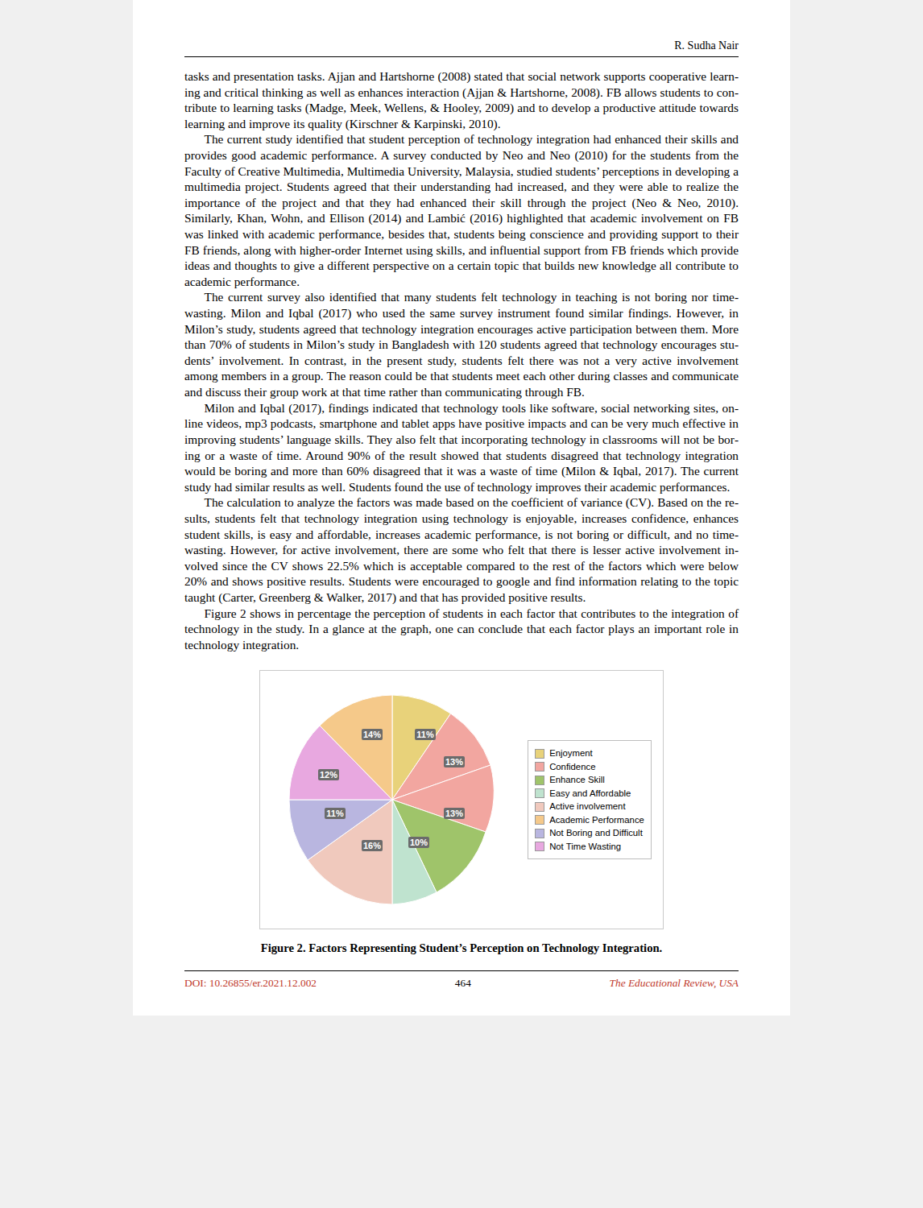R. Sudha Nair
tasks and presentation tasks. Ajjan and Hartshorne (2008) stated that social network supports cooperative learning and critical thinking as well as enhances interaction (Ajjan & Hartshorne, 2008). FB allows students to contribute to learning tasks (Madge, Meek, Wellens, & Hooley, 2009) and to develop a productive attitude towards learning and improve its quality (Kirschner & Karpinski, 2010).
The current study identified that student perception of technology integration had enhanced their skills and provides good academic performance. A survey conducted by Neo and Neo (2010) for the students from the Faculty of Creative Multimedia, Multimedia University, Malaysia, studied students’ perceptions in developing a multimedia project. Students agreed that their understanding had increased, and they were able to realize the importance of the project and that they had enhanced their skill through the project (Neo & Neo, 2010). Similarly, Khan, Wohn, and Ellison (2014) and Lambić (2016) highlighted that academic involvement on FB was linked with academic performance, besides that, students being conscience and providing support to their FB friends, along with higher-order Internet using skills, and influential support from FB friends which provide ideas and thoughts to give a different perspective on a certain topic that builds new knowledge all contribute to academic performance.
The current survey also identified that many students felt technology in teaching is not boring nor time-wasting. Milon and Iqbal (2017) who used the same survey instrument found similar findings. However, in Milon’s study, students agreed that technology integration encourages active participation between them. More than 70% of students in Milon’s study in Bangladesh with 120 students agreed that technology encourages students’ involvement. In contrast, in the present study, students felt there was not a very active involvement among members in a group. The reason could be that students meet each other during classes and communicate and discuss their group work at that time rather than communicating through FB.
Milon and Iqbal (2017), findings indicated that technology tools like software, social networking sites, online videos, mp3 podcasts, smartphone and tablet apps have positive impacts and can be very much effective in improving students’ language skills. They also felt that incorporating technology in classrooms will not be boring or a waste of time. Around 90% of the result showed that students disagreed that technology integration would be boring and more than 60% disagreed that it was a waste of time (Milon & Iqbal, 2017). The current study had similar results as well. Students found the use of technology improves their academic performances.
The calculation to analyze the factors was made based on the coefficient of variance (CV). Based on the results, students felt that technology integration using technology is enjoyable, increases confidence, enhances student skills, is easy and affordable, increases academic performance, is not boring or difficult, and no time-wasting. However, for active involvement, there are some who felt that there is lesser active involvement involved since the CV shows 22.5% which is acceptable compared to the rest of the factors which were below 20% and shows positive results. Students were encouraged to google and find information relating to the topic taught (Carter, Greenberg & Walker, 2017) and that has provided positive results.
Figure 2 shows in percentage the perception of students in each factor that contributes to the integration of technology in the study. In a glance at the graph, one can conclude that each factor plays an important role in technology integration.
11% 13% 13% 10% 16% 11% 12% 14%
Enjoyment
Confidence
Enhance Skill
Easy and Affordable
Active involvement
Academic Performance
Not Boring and Difficult
Not Time Wasting
Figure 2. Factors Representing Student’s Perception on Technology Integration.
DOI: 10.26855/er.2021.12.002 464 The Educational Review, USA